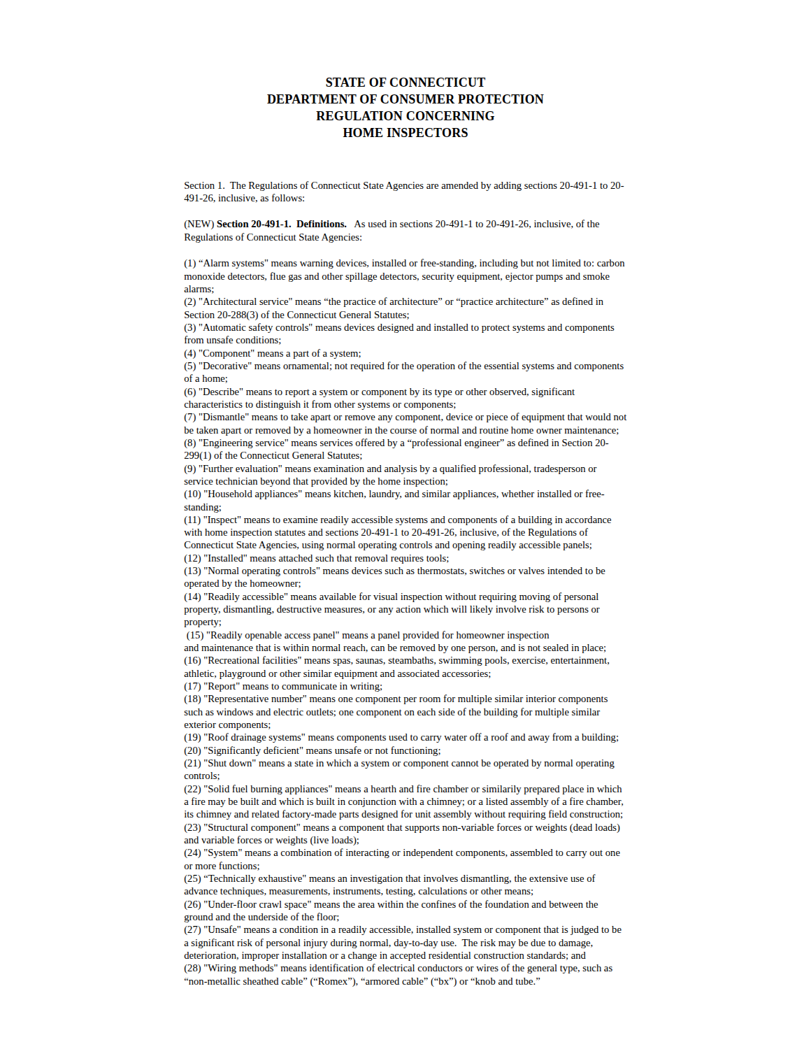STATE OF CONNECTICUT DEPARTMENT OF CONSUMER PROTECTION REGULATION CONCERNING HOME INSPECTORS
Section 1. The Regulations of Connecticut State Agencies are amended by adding sections 20-491-1 to 20-491-26, inclusive, as follows:
(NEW) Section 20-491-1. Definitions. As used in sections 20-491-1 to 20-491-26, inclusive, of the Regulations of Connecticut State Agencies:
(1) “Alarm systems" means warning devices, installed or free-standing, including but not limited to: carbon monoxide detectors, flue gas and other spillage detectors, security equipment, ejector pumps and smoke alarms;
(2) "Architectural service" means “the practice of architecture” or “practice architecture” as defined in Section 20-288(3) of the Connecticut General Statutes;
(3) "Automatic safety controls" means devices designed and installed to protect systems and components from unsafe conditions;
(4) "Component" means a part of a system;
(5) "Decorative" means ornamental; not required for the operation of the essential systems and components of a home;
(6) "Describe" means to report a system or component by its type or other observed, significant characteristics to distinguish it from other systems or components;
(7) "Dismantle" means to take apart or remove any component, device or piece of equipment that would not be taken apart or removed by a homeowner in the course of normal and routine home owner maintenance;
(8) "Engineering service" means services offered by a “professional engineer” as defined in Section 20-299(1) of the Connecticut General Statutes;
(9) "Further evaluation" means examination and analysis by a qualified professional, tradesperson or service technician beyond that provided by the home inspection;
(10) "Household appliances" means kitchen, laundry, and similar appliances, whether installed or free-standing;
(11) "Inspect" means to examine readily accessible systems and components of a building in accordance with home inspection statutes and sections 20-491-1 to 20-491-26, inclusive, of the Regulations of Connecticut State Agencies, using normal operating controls and opening readily accessible panels;
(12) "Installed" means attached such that removal requires tools;
(13) "Normal operating controls" means devices such as thermostats, switches or valves intended to be operated by the homeowner;
(14) "Readily accessible" means available for visual inspection without requiring moving of personal property, dismantling, destructive measures, or any action which will likely involve risk to persons or property;
(15) "Readily openable access panel" means a panel provided for homeowner inspection
and maintenance that is within normal reach, can be removed by one person, and is not sealed in place;
(16) "Recreational facilities" means spas, saunas, steambaths, swimming pools, exercise, entertainment, athletic, playground or other similar equipment and associated accessories;
(17) "Report" means to communicate in writing;
(18) "Representative number" means one component per room for multiple similar interior components such as windows and electric outlets; one component on each side of the building for multiple similar exterior components;
(19) "Roof drainage systems" means components used to carry water off a roof and away from a building;
(20) "Significantly deficient" means unsafe or not functioning;
(21) "Shut down" means a state in which a system or component cannot be operated by normal operating controls;
(22) "Solid fuel burning appliances" means a hearth and fire chamber or similarily prepared place in which a fire may be built and which is built in conjunction with a chimney; or a listed assembly of a fire chamber, its chimney and related factory-made parts designed for unit assembly without requiring field construction;
(23) "Structural component" means a component that supports non-variable forces or weights (dead loads) and variable forces or weights (live loads);
(24) "System" means a combination of interacting or independent components, assembled to carry out one or more functions;
(25) “Technically exhaustive" means an investigation that involves dismantling, the extensive use of advance techniques, measurements, instruments, testing, calculations or other means;
(26) "Under-floor crawl space" means the area within the confines of the foundation and between the ground and the underside of the floor;
(27) "Unsafe" means a condition in a readily accessible, installed system or component that is judged to be a significant risk of personal injury during normal, day-to-day use. The risk may be due to damage, deterioration, improper installation or a change in accepted residential construction standards; and
(28) "Wiring methods" means identification of electrical conductors or wires of the general type, such as “non-metallic sheathed cable” (“Romex”), “armored cable” (“bx”) or “knob and tube.”